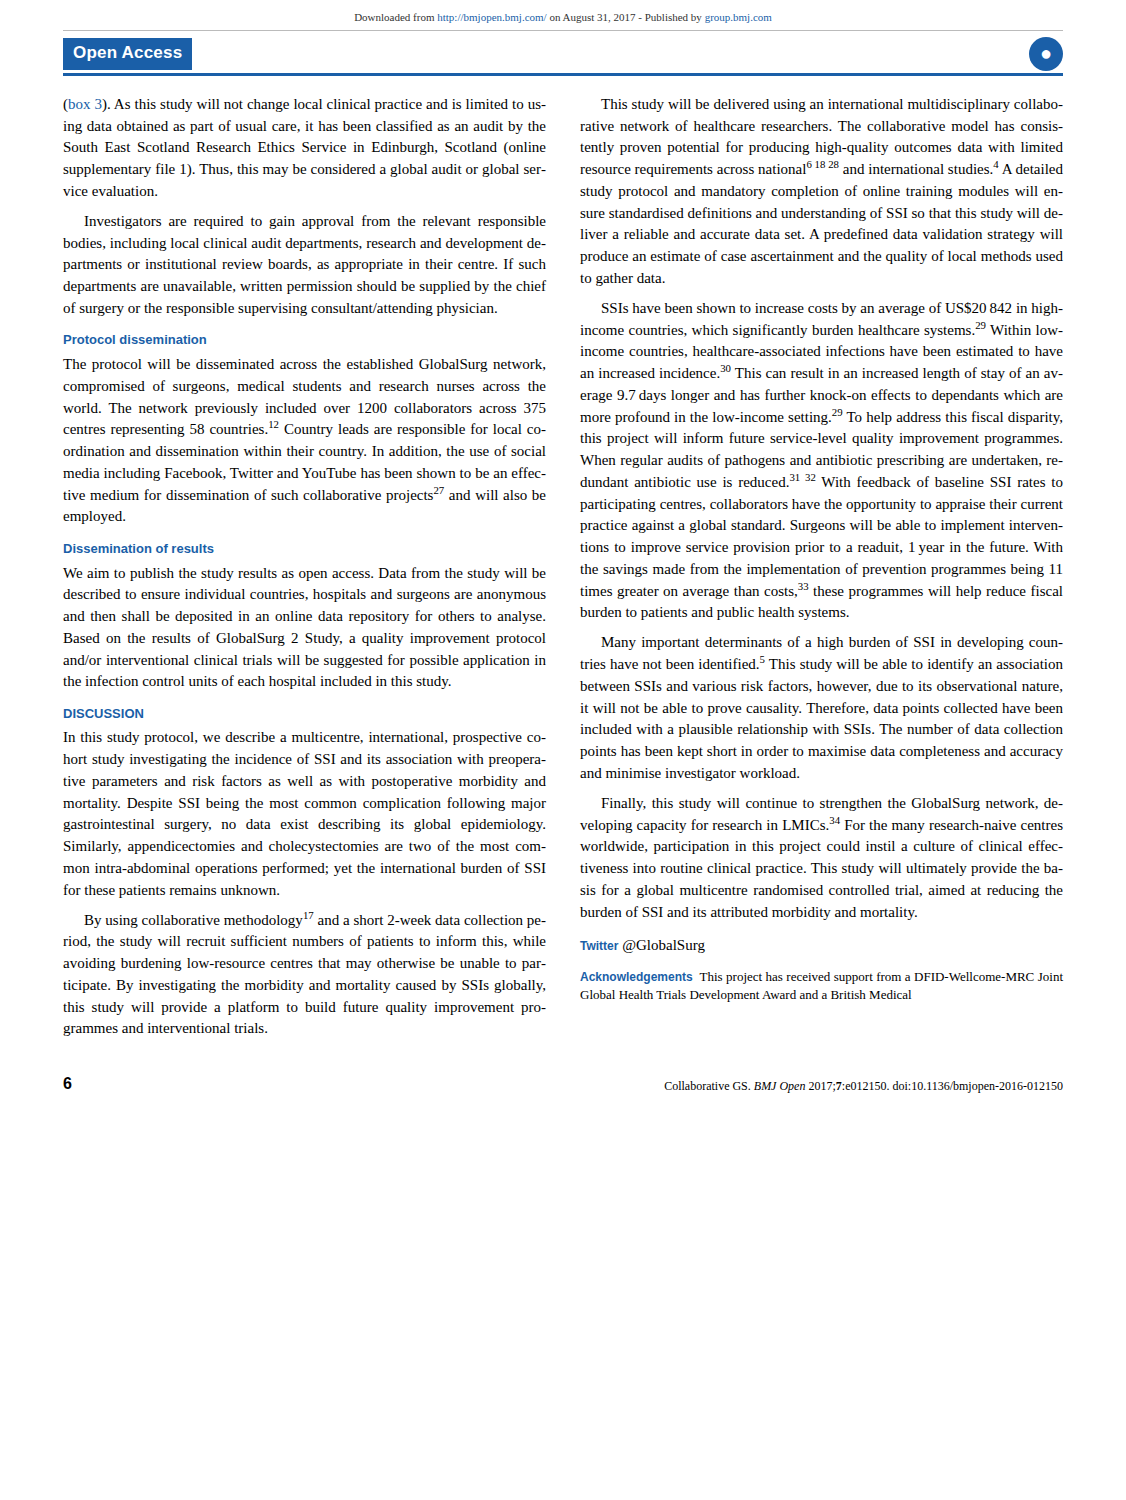Downloaded from http://bmjopen.bmj.com/ on August 31, 2017 - Published by group.bmj.com
Open Access ●
(box 3). As this study will not change local clinical practice and is limited to using data obtained as part of usual care, it has been classified as an audit by the South East Scotland Research Ethics Service in Edinburgh, Scotland (online supplementary file 1). Thus, this may be considered a global audit or global service evaluation.
Investigators are required to gain approval from the relevant responsible bodies, including local clinical audit departments, research and development departments or institutional review boards, as appropriate in their centre. If such departments are unavailable, written permission should be supplied by the chief of surgery or the responsible supervising consultant/attending physician.
Protocol dissemination
The protocol will be disseminated across the established GlobalSurg network, compromised of surgeons, medical students and research nurses across the world. The network previously included over 1200 collaborators across 375 centres representing 58 countries.12 Country leads are responsible for local coordination and dissemination within their country. In addition, the use of social media including Facebook, Twitter and YouTube has been shown to be an effective medium for dissemination of such collaborative projects27 and will also be employed.
Dissemination of results
We aim to publish the study results as open access. Data from the study will be described to ensure individual countries, hospitals and surgeons are anonymous and then shall be deposited in an online data repository for others to analyse. Based on the results of GlobalSurg 2 Study, a quality improvement protocol and/or interventional clinical trials will be suggested for possible application in the infection control units of each hospital included in this study.
Discussion
In this study protocol, we describe a multicentre, international, prospective cohort study investigating the incidence of SSI and its association with preoperative parameters and risk factors as well as with postoperative morbidity and mortality. Despite SSI being the most common complication following major gastrointestinal surgery, no data exist describing its global epidemiology. Similarly, appendicectomies and cholecystectomies are two of the most common intra-abdominal operations performed; yet the international burden of SSI for these patients remains unknown.
By using collaborative methodology17 and a short 2-week data collection period, the study will recruit sufficient numbers of patients to inform this, while avoiding burdening low-resource centres that may otherwise be unable to participate. By investigating the morbidity and mortality caused by SSIs globally, this study will provide a platform to build future quality improvement programmes and interventional trials.
This study will be delivered using an international multidisciplinary collaborative network of healthcare researchers. The collaborative model has consistently proven potential for producing high-quality outcomes data with limited resource requirements across national6 18 28 and international studies.4 A detailed study protocol and mandatory completion of online training modules will ensure standardised definitions and understanding of SSI so that this study will deliver a reliable and accurate data set. A predefined data validation strategy will produce an estimate of case ascertainment and the quality of local methods used to gather data.
SSIs have been shown to increase costs by an average of US$20 842 in high-income countries, which significantly burden healthcare systems.29 Within low-income countries, healthcare-associated infections have been estimated to have an increased incidence.30 This can result in an increased length of stay of an average 9.7 days longer and has further knock-on effects to dependants which are more profound in the low-income setting.29 To help address this fiscal disparity, this project will inform future service-level quality improvement programmes. When regular audits of pathogens and antibiotic prescribing are undertaken, redundant antibiotic use is reduced.31 32 With feedback of baseline SSI rates to participating centres, collaborators have the opportunity to appraise their current practice against a global standard. Surgeons will be able to implement interventions to improve service provision prior to a readuit, 1 year in the future. With the savings made from the implementation of prevention programmes being 11 times greater on average than costs,33 these programmes will help reduce fiscal burden to patients and public health systems.
Many important determinants of a high burden of SSI in developing countries have not been identified.5 This study will be able to identify an association between SSIs and various risk factors, however, due to its observational nature, it will not be able to prove causality. Therefore, data points collected have been included with a plausible relationship with SSIs. The number of data collection points has been kept short in order to maximise data completeness and accuracy and minimise investigator workload.
Finally, this study will continue to strengthen the GlobalSurg network, developing capacity for research in LMICs.34 For the many research-naive centres worldwide, participation in this project could instil a culture of clinical effectiveness into routine clinical practice. This study will ultimately provide the basis for a global multicentre randomised controlled trial, aimed at reducing the burden of SSI and its attributed morbidity and mortality.
Twitter @GlobalSurg
Acknowledgements This project has received support from a DFID-Wellcome-MRC Joint Global Health Trials Development Award and a British Medical
6 Collaborative GS. BMJ Open 2017;7:e012150. doi:10.1136/bmjopen-2016-012150